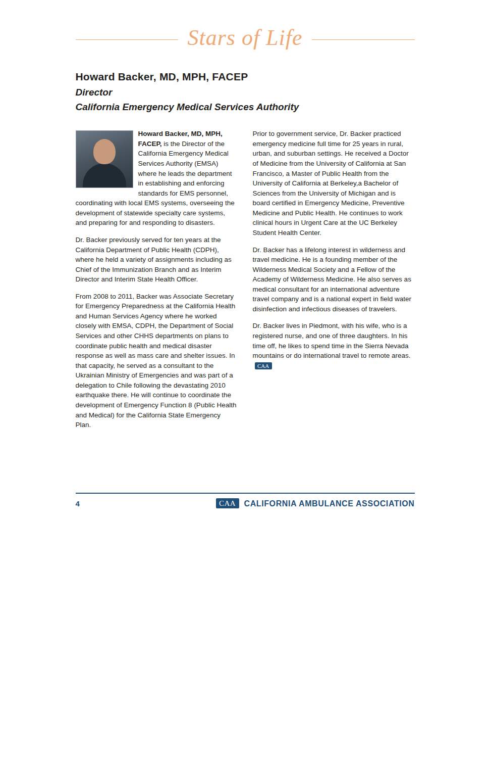Stars of Life
Howard Backer, MD, MPH, FACEP
Director
California Emergency Medical Services Authority
Howard Backer, MD, MPH, FACEP, is the Director of the California Emergency Medical Services Authority (EMSA) where he leads the department in establishing and enforcing standards for EMS personnel, coordinating with local EMS systems, overseeing the development of statewide specialty care systems, and preparing for and responding to disasters.
Dr. Backer previously served for ten years at the California Department of Public Health (CDPH), where he held a variety of assignments including as Chief of the Immunization Branch and as Interim Director and Interim State Health Officer.
From 2008 to 2011, Backer was Associate Secretary for Emergency Preparedness at the California Health and Human Services Agency where he worked closely with EMSA, CDPH, the Department of Social Services and other CHHS departments on plans to coordinate public health and medical disaster response as well as mass care and shelter issues. In that capacity, he served as a consultant to the Ukrainian Ministry of Emergencies and was part of a delegation to Chile following the devastating 2010 earthquake there. He will continue to coordinate the development of Emergency Function 8 (Public Health and Medical) for the California State Emergency Plan.
Prior to government service, Dr. Backer practiced emergency medicine full time for 25 years in rural, urban, and suburban settings. He received a Doctor of Medicine from the University of California at San Francisco, a Master of Public Health from the University of California at Berkeley,a Bachelor of Sciences from the University of Michigan and is board certified in Emergency Medicine, Preventive Medicine and Public Health. He continues to work clinical hours in Urgent Care at the UC Berkeley Student Health Center.
Dr. Backer has a lifelong interest in wilderness and travel medicine. He is a founding member of the Wilderness Medical Society and a Fellow of the Academy of Wilderness Medicine. He also serves as medical consultant for an international adventure travel company and is a national expert in field water disinfection and infectious diseases of travelers.
Dr. Backer lives in Piedmont, with his wife, who is a registered nurse, and one of three daughters. In his time off, he likes to spend time in the Sierra Nevada mountains or do international travel to remote areas. CAA
4
CAA CALIFORNIA AMBULANCE ASSOCIATION